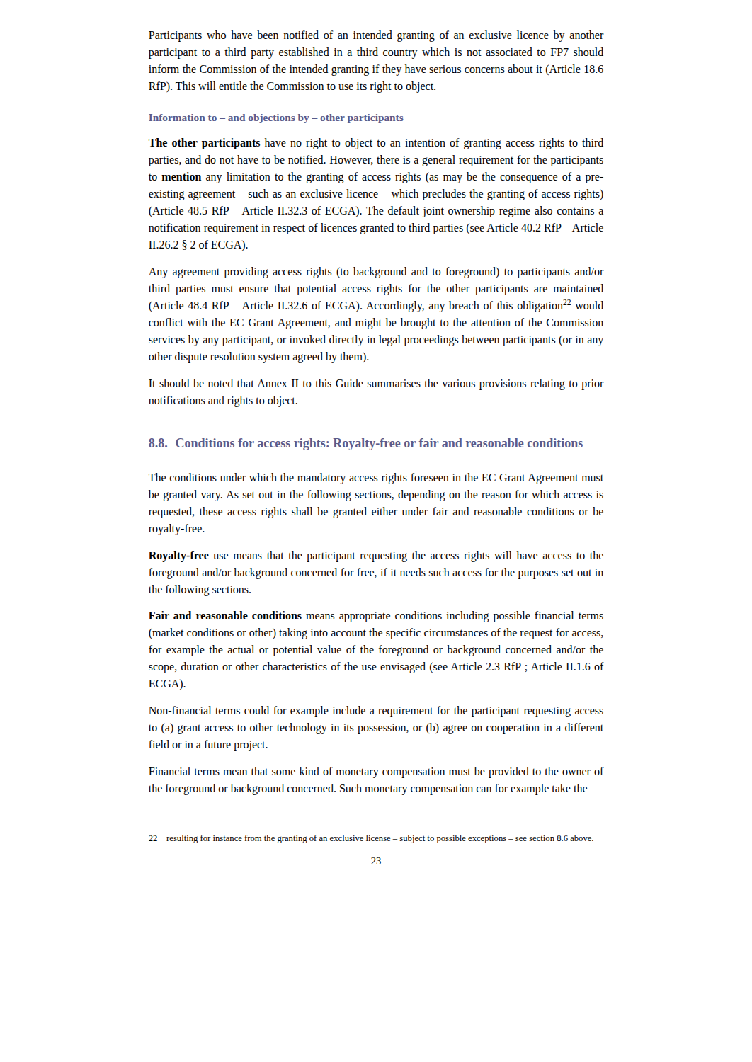Participants who have been notified of an intended granting of an exclusive licence by another participant to a third party established in a third country which is not associated to FP7 should inform the Commission of the intended granting if they have serious concerns about it (Article 18.6 RfP). This will entitle the Commission to use its right to object.
Information to – and objections by – other participants
The other participants have no right to object to an intention of granting access rights to third parties, and do not have to be notified. However, there is a general requirement for the participants to mention any limitation to the granting of access rights (as may be the consequence of a pre-existing agreement – such as an exclusive licence – which precludes the granting of access rights) (Article 48.5 RfP – Article II.32.3 of ECGA). The default joint ownership regime also contains a notification requirement in respect of licences granted to third parties (see Article 40.2 RfP – Article II.26.2 § 2 of ECGA).
Any agreement providing access rights (to background and to foreground) to participants and/or third parties must ensure that potential access rights for the other participants are maintained (Article 48.4 RfP – Article II.32.6 of ECGA). Accordingly, any breach of this obligation22 would conflict with the EC Grant Agreement, and might be brought to the attention of the Commission services by any participant, or invoked directly in legal proceedings between participants (or in any other dispute resolution system agreed by them).
It should be noted that Annex II to this Guide summarises the various provisions relating to prior notifications and rights to object.
8.8. Conditions for access rights: Royalty-free or fair and reasonable conditions
The conditions under which the mandatory access rights foreseen in the EC Grant Agreement must be granted vary. As set out in the following sections, depending on the reason for which access is requested, these access rights shall be granted either under fair and reasonable conditions or be royalty-free.
Royalty-free use means that the participant requesting the access rights will have access to the foreground and/or background concerned for free, if it needs such access for the purposes set out in the following sections.
Fair and reasonable conditions means appropriate conditions including possible financial terms (market conditions or other) taking into account the specific circumstances of the request for access, for example the actual or potential value of the foreground or background concerned and/or the scope, duration or other characteristics of the use envisaged (see Article 2.3 RfP ; Article II.1.6 of ECGA).
Non-financial terms could for example include a requirement for the participant requesting access to (a) grant access to other technology in its possession, or (b) agree on cooperation in a different field or in a future project.
Financial terms mean that some kind of monetary compensation must be provided to the owner of the foreground or background concerned. Such monetary compensation can for example take the
22
resulting for instance from the granting of an exclusive license – subject to possible exceptions – see section 8.6 above.
23